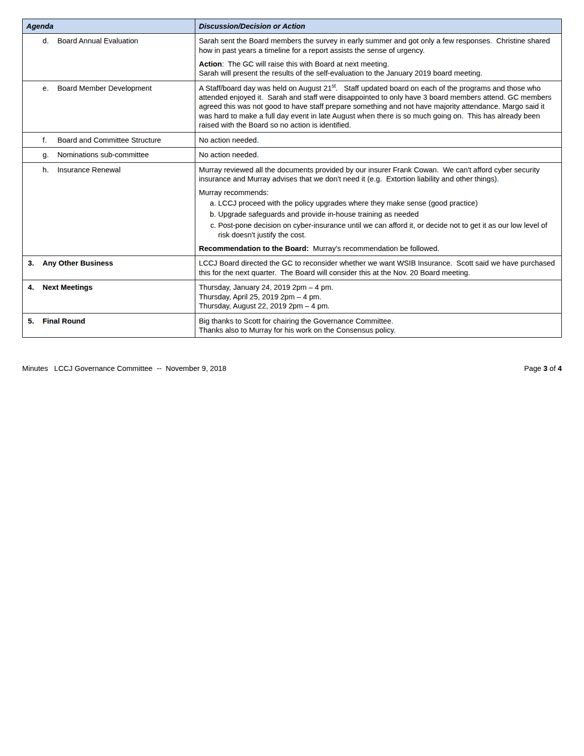| Agenda | Discussion/Decision or Action |
| --- | --- |
| d. Board Annual Evaluation | Sarah sent the Board members the survey in early summer and got only a few responses. Christine shared how in past years a timeline for a report assists the sense of urgency. Action : The GC will raise this with Board at next meeting. Sarah will present the results of the self-evaluation to the January 2019 board meeting. |
| e. Board Member Development | A Staff/board day was held on August 21 st . Staff updated board on each of the programs and those who attended enjoyed it. Sarah and staff were disappointed to only have 3 board members attend. GC members agreed this was not good to have staff prepare something and not have majority attendance. Margo said it was hard to make a full day event in late August when there is so much going on. This has already been raised with the Board so no action is identified. |
| f. Board and Committee Structure | No action needed. |
| g. Nominations sub-committee | No action needed. |
| h. Insurance Renewal | Murray reviewed all the documents provided by our insurer Frank Cowan. We can't afford cyber security insurance and Murray advises that we don't need it (e.g. Extortion liability and other things). Murray recommends: LCCJ proceed with the policy upgrades where they make sense (good practice) Upgrade safeguards and provide in-house training as needed Post-pone decision on cyber-insurance until we can afford it, or decide not to get it as our low level of risk doesn't justify the cost. Recommendation to the Board: Murray's recommendation be followed. |
| 3. Any Other Business | LCCJ Board directed the GC to reconsider whether we want WSIB Insurance. Scott said we have purchased this for the next quarter. The Board will consider this at the Nov. 20 Board meeting. |
| 4. Next Meetings | Thursday, January 24, 2019 2pm – 4 pm. Thursday, April 25, 2019 2pm – 4 pm. Thursday, August 22, 2019 2pm – 4 pm. |
| 5. Final Round | Big thanks to Scott for chairing the Governance Committee. Thanks also to Murray for his work on the Consensus policy. |
Minutes LCCJ Governance Committee -- November 9, 2018
Page 3 of 4